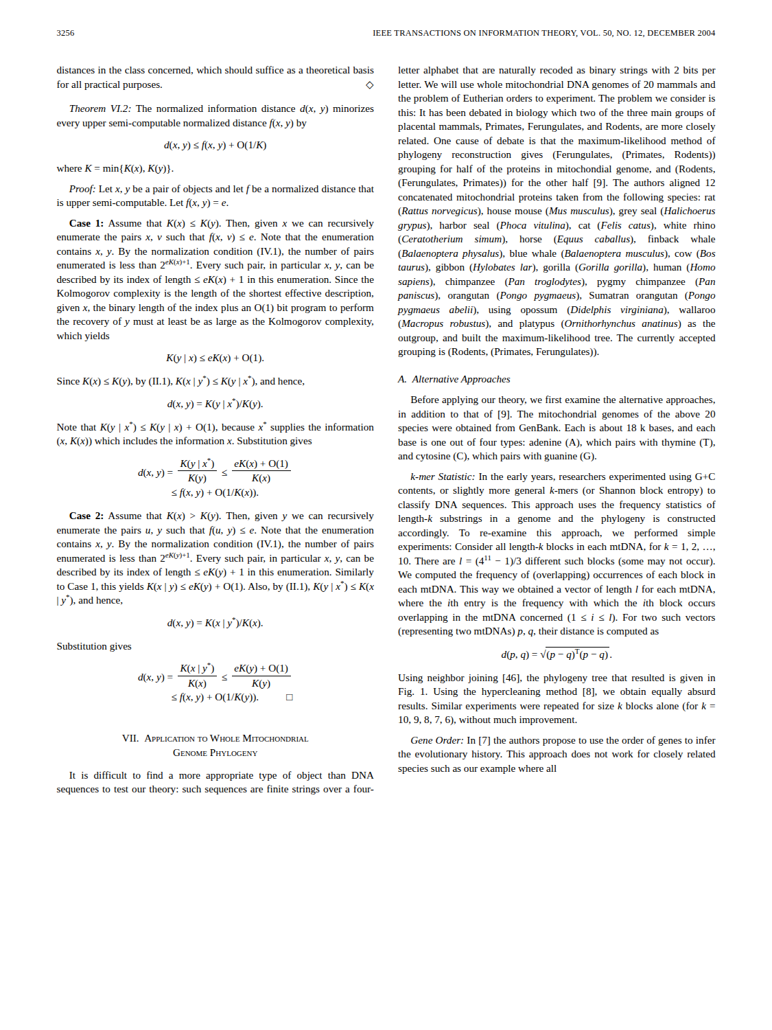3256 IEEE Transactions on Information Theory, Vol. 50, No. 12, December 2004
distances in the class concerned, which should suffice as a theoretical basis for all practical purposes. ◇
Theorem VI.2: The normalized information distance d(x, y) minorizes every upper semi-computable normalized distance f(x, y) by
d(x, y) ≤ f(x, y) + O(1/K)
where K = min{K(x), K(y)}.
Proof: Let x, y be a pair of objects and let f be a normalized distance that is upper semi-computable. Let f(x, y) = e.
Case 1: Assume that K(x) ≤ K(y). Then, given x we can recursively enumerate the pairs x, v such that f(x, v) ≤ e. Note that the enumeration contains x, y. By the normalization condition (IV.1), the number of pairs enumerated is less than 2eK(x)+1. Every such pair, in particular x, y, can be described by its index of length ≤ eK(x) + 1 in this enumeration. Since the Kolmogorov complexity is the length of the shortest effective description, given x, the binary length of the index plus an O(1) bit program to perform the recovery of y must at least be as large as the Kolmogorov complexity, which yields
K(y | x) ≤ eK(x) + O(1).
Since K(x) ≤ K(y), by (II.1), K(x | y*) ≤ K(y | x*), and hence,
d(x, y) = K(y | x*)/K(y).
Note that K(y | x*) ≤ K(y | x) + O(1), because x* supplies the information (x, K(x)) which includes the information x. Substitution gives
d(x, y) = K(y | x*) K(y) ≤ eK(x) + O(1) K(x) ≤ f(x, y) + O(1/K(x)).
Case 2: Assume that K(x) > K(y). Then, given y we can recursively enumerate the pairs u, y such that f(u, y) ≤ e. Note that the enumeration contains x, y. By the normalization condition (IV.1), the number of pairs enumerated is less than 2eK(y)+1. Every such pair, in particular x, y, can be described by its index of length ≤ eK(y) + 1 in this enumeration. Similarly to Case 1, this yields K(x | y) ≤ eK(y) + O(1). Also, by (II.1), K(y | x*) ≤ K(x | y*), and hence,
d(x, y) = K(x | y*)/K(x).
Substitution gives
d(x, y) = K(x | y*) K(x) ≤ eK(y) + O(1) K(y) ≤ f(x, y) + O(1/K(y)). □
VII. Application to Whole Mitochondrial
Genome Phylogeny
It is difficult to find a more appropriate type of object than DNA sequences to test our theory: such sequences are finite strings over a four-letter alphabet that are naturally recoded as binary strings with 2 bits per letter. We will use whole mitochondrial DNA genomes of 20 mammals and the problem of Eutherian orders to experiment. The problem we consider is this: It has been debated in biology which two of the three main groups of placental mammals, Primates, Ferungulates, and Rodents, are more closely related. One cause of debate is that the maximum-likelihood method of phylogeny reconstruction gives (Ferungulates, (Primates, Rodents)) grouping for half of the proteins in mitochondial genome, and (Rodents, (Ferungulates, Primates)) for the other half [9]. The authors aligned 12 concatenated mitochondrial proteins taken from the following species: rat (Rattus norvegicus), house mouse (Mus musculus), grey seal (Halichoerus grypus), harbor seal (Phoca vitulina), cat (Felis catus), white rhino (Ceratotherium simum), horse (Equus caballus), finback whale (Balaenoptera physalus), blue whale (Balaenoptera musculus), cow (Bos taurus), gibbon (Hylobates lar), gorilla (Gorilla gorilla), human (Homo sapiens), chimpanzee (Pan troglodytes), pygmy chimpanzee (Pan paniscus), orangutan (Pongo pygmaeus), Sumatran orangutan (Pongo pygmaeus abelii), using opossum (Didelphis virginiana), wallaroo (Macropus robustus), and platypus (Ornithorhynchus anatinus) as the outgroup, and built the maximum-likelihood tree. The currently accepted grouping is (Rodents, (Primates, Ferungulates)).
A. Alternative Approaches
Before applying our theory, we first examine the alternative approaches, in addition to that of [9]. The mitochondrial genomes of the above 20 species were obtained from GenBank. Each is about 18 k bases, and each base is one out of four types: adenine (A), which pairs with thymine (T), and cytosine (C), which pairs with guanine (G).
k-mer Statistic: In the early years, researchers experimented using G+C contents, or slightly more general k-mers (or Shannon block entropy) to classify DNA sequences. This approach uses the frequency statistics of length-k substrings in a genome and the phylogeny is constructed accordingly. To re-examine this approach, we performed simple experiments: Consider all length-k blocks in each mtDNA, for k = 1, 2, …, 10. There are l = (411 − 1)/3 different such blocks (some may not occur). We computed the frequency of (overlapping) occurrences of each block in each mtDNA. This way we obtained a vector of length l for each mtDNA, where the ith entry is the frequency with which the ith block occurs overlapping in the mtDNA concerned (1 ≤ i ≤ l). For two such vectors (representing two mtDNAs) p, q, their distance is computed as
d(p, q) = √(p − q)T(p − q).
Using neighbor joining [46], the phylogeny tree that resulted is given in Fig. 1. Using the hypercleaning method [8], we obtain equally absurd results. Similar experiments were repeated for size k blocks alone (for k = 10, 9, 8, 7, 6), without much improvement.
Gene Order: In [7] the authors propose to use the order of genes to infer the evolutionary history. This approach does not work for closely related species such as our example where all